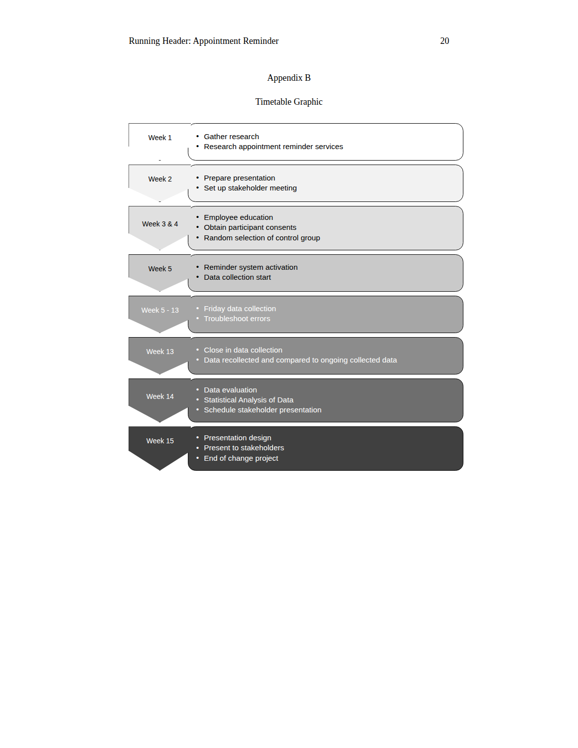Running Header: Appointment Reminder
20
Appendix B
Timetable Graphic
Week 1
Gather research
Research appointment reminder services
Week 2
Prepare presentation
Set up stakeholder meeting
Week 3 & 4
Employee education
Obtain participant consents
Random selection of control group
Week 5
Reminder system activation
Data collection start
Week 5 - 13
Friday data collection
Troubleshoot errors
Week 13
Close in data collection
Data recollected and compared to ongoing collected data
Week 14
Data evaluation
Statistical Analysis of Data
Schedule stakeholder presentation
Week 15
Presentation design
Present to stakeholders
End of change project